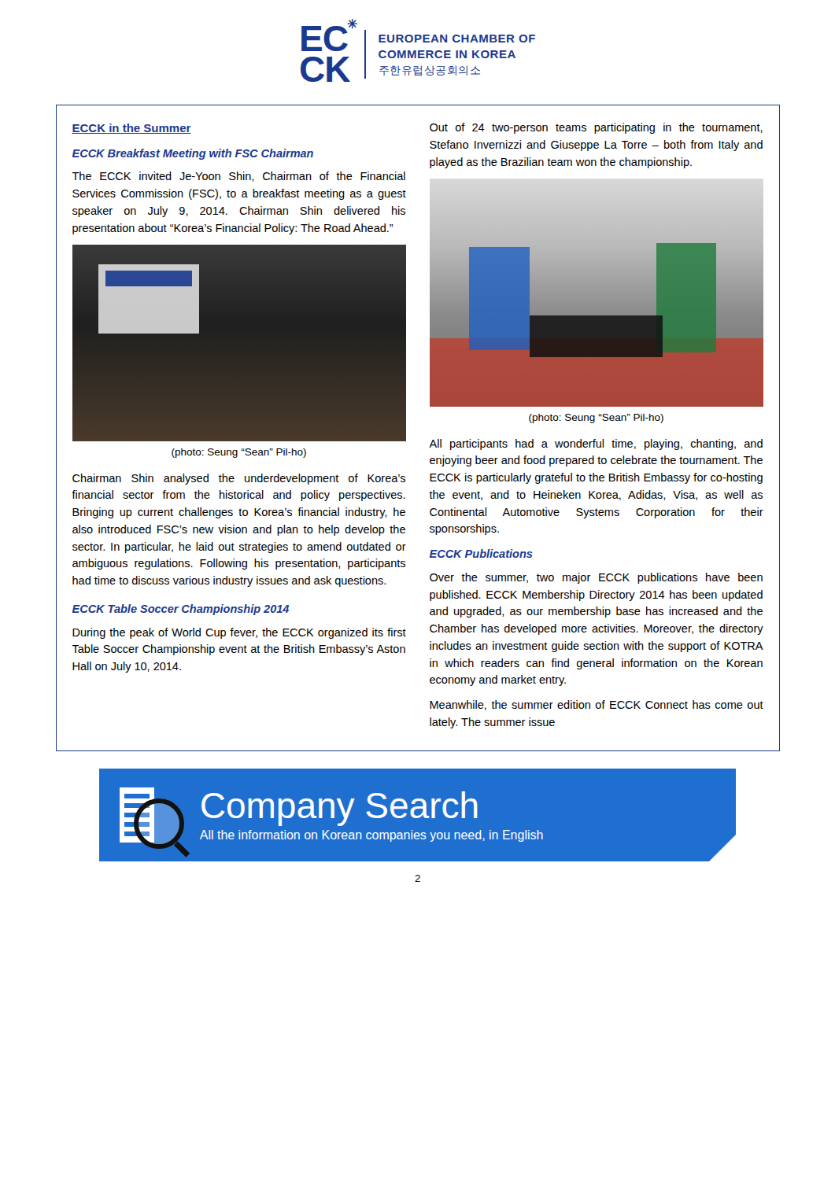✳ EC
CK
EUROPEAN CHAMBER OF
COMMERCE IN KOREA
주한유럽상공회의소
ECCK in the Summer
ECCK Breakfast Meeting with FSC Chairman
The ECCK invited Je-Yoon Shin, Chairman of the Financial Services Commission (FSC), to a breakfast meeting as a guest speaker on July 9, 2014. Chairman Shin delivered his presentation about “Korea’s Financial Policy: The Road Ahead.”
(photo: Seung “Sean” Pil-ho)
Chairman Shin analysed the underdevelopment of Korea’s financial sector from the historical and policy perspectives. Bringing up current challenges to Korea’s financial industry, he also introduced FSC’s new vision and plan to help develop the sector. In particular, he laid out strategies to amend outdated or ambiguous regulations. Following his presentation, participants had time to discuss various industry issues and ask questions.
ECCK Table Soccer Championship 2014
During the peak of World Cup fever, the ECCK organized its first Table Soccer Championship event at the British Embassy’s Aston Hall on July 10, 2014.
Out of 24 two-person teams participating in the tournament, Stefano Invernizzi and Giuseppe La Torre – both from Italy and played as the Brazilian team won the championship.
(photo: Seung “Sean” Pil-ho)
All participants had a wonderful time, playing, chanting, and enjoying beer and food prepared to celebrate the tournament. The ECCK is particularly grateful to the British Embassy for co-hosting the event, and to Heineken Korea, Adidas, Visa, as well as Continental Automotive Systems Corporation for their sponsorships.
ECCK Publications
Over the summer, two major ECCK publications have been published. ECCK Membership Directory 2014 has been updated and upgraded, as our membership base has increased and the Chamber has developed more activities. Moreover, the directory includes an investment guide section with the support of KOTRA in which readers can find general information on the Korean economy and market entry.
Meanwhile, the summer edition of ECCK Connect has come out lately. The summer issue
Company Search
All the information on Korean companies you need, in English
2